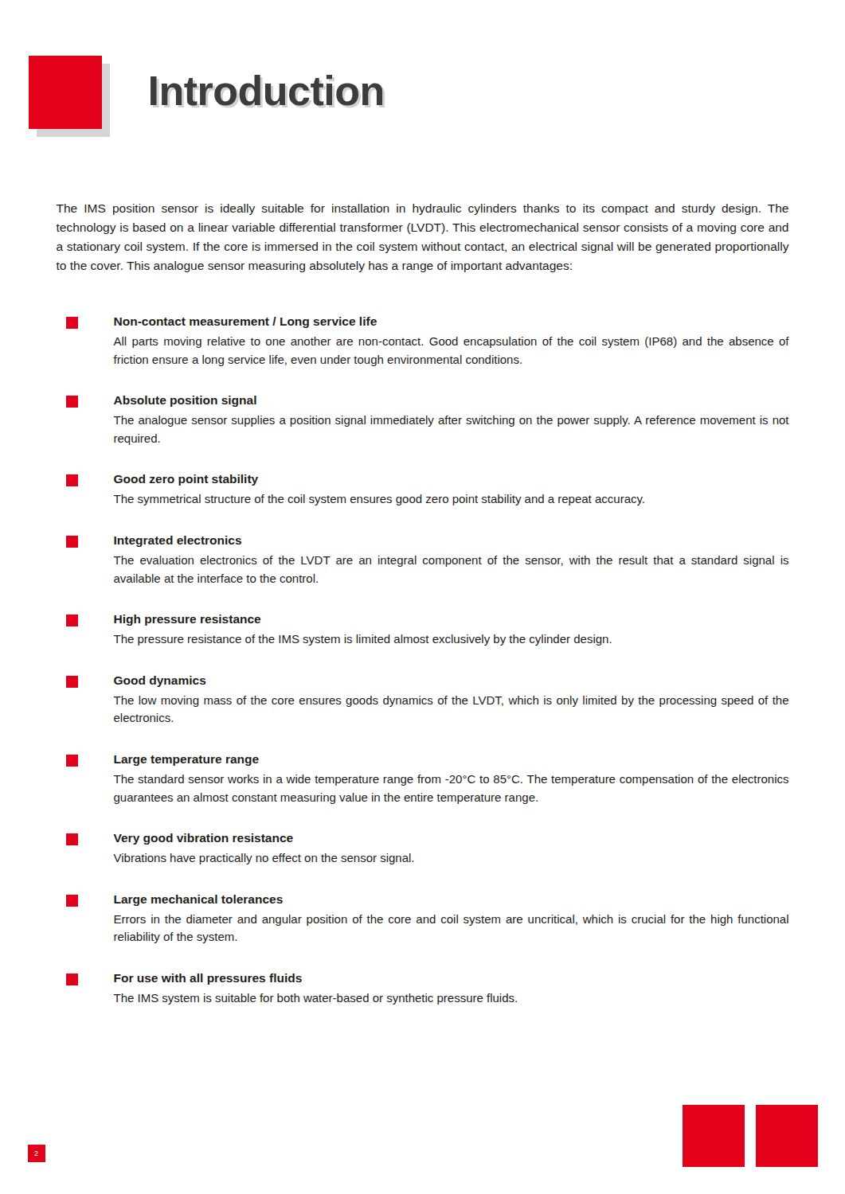Introduction
The IMS position sensor is ideally suitable for installation in hydraulic cylinders thanks to its compact and sturdy design. The technology is based on a linear variable differential transformer (LVDT). This electromechanical sensor consists of a moving core and a stationary coil system. If the core is immersed in the coil system without contact, an electrical signal will be generated proportionally to the cover. This analogue sensor measuring absolutely has a range of important advantages:
Non-contact measurement / Long service life
All parts moving relative to one another are non-contact. Good encapsulation of the coil system (IP68) and the absence of friction ensure a long service life, even under tough environmental conditions.
Absolute position signal
The analogue sensor supplies a position signal immediately after switching on the power supply. A reference movement is not required.
Good zero point stability
The symmetrical structure of the coil system ensures good zero point stability and a repeat accuracy.
Integrated electronics
The evaluation electronics of the LVDT are an integral component of the sensor, with the result that a standard signal is available at the interface to the control.
High pressure resistance
The pressure resistance of the IMS system is limited almost exclusively by the cylinder design.
Good dynamics
The low moving mass of the core ensures goods dynamics of the LVDT, which is only limited by the processing speed of the electronics.
Large temperature range
The standard sensor works in a wide temperature range from -20°C to 85°C. The temperature compensation of the electronics guarantees an almost constant measuring value in the entire temperature range.
Very good vibration resistance
Vibrations have practically no effect on the sensor signal.
Large mechanical tolerances
Errors in the diameter and angular position of the core and coil system are uncritical, which is crucial for the high functional reliability of the system.
For use with all pressures fluids
The IMS system is suitable for both water-based or synthetic pressure fluids.
2